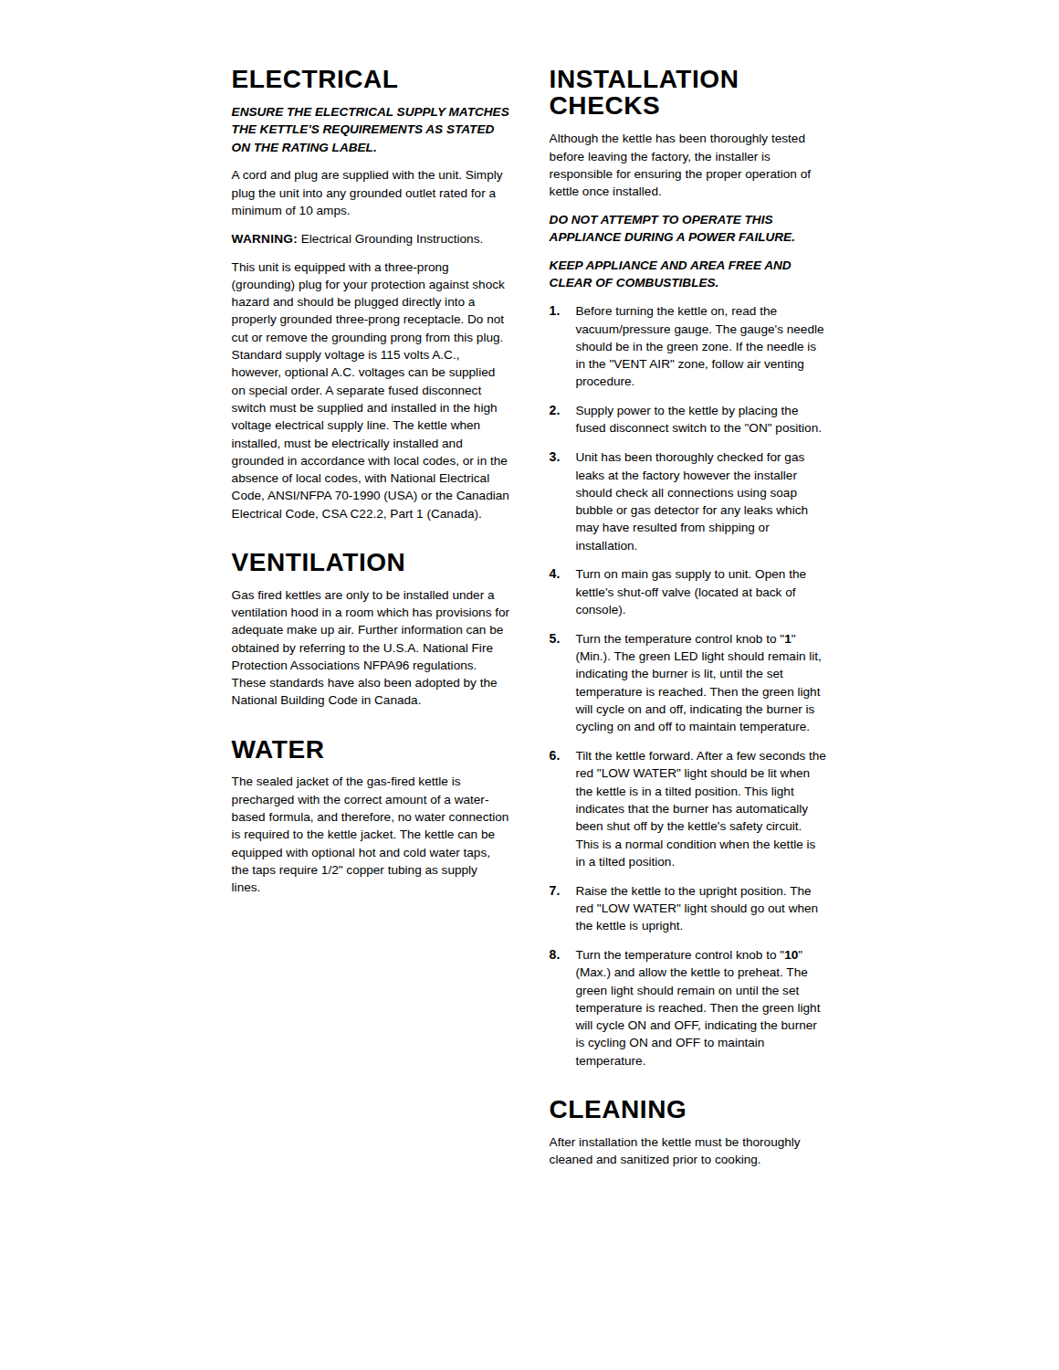ELECTRICAL
ENSURE THE ELECTRICAL SUPPLY MATCHES THE KETTLE'S REQUIREMENTS AS STATED ON THE RATING LABEL.
A cord and plug are supplied with the unit. Simply plug the unit into any grounded outlet rated for a minimum of 10 amps.
WARNING: Electrical Grounding Instructions.
This unit is equipped with a three-prong (grounding) plug for your protection against shock hazard and should be plugged directly into a properly grounded three-prong receptacle. Do not cut or remove the grounding prong from this plug. Standard supply voltage is 115 volts A.C., however, optional A.C. voltages can be supplied on special order. A separate fused disconnect switch must be supplied and installed in the high voltage electrical supply line. The kettle when installed, must be electrically installed and grounded in accordance with local codes, or in the absence of local codes, with National Electrical Code, ANSI/NFPA 70-1990 (USA) or the Canadian Electrical Code, CSA C22.2, Part 1 (Canada).
VENTILATION
Gas fired kettles are only to be installed under a ventilation hood in a room which has provisions for adequate make up air. Further information can be obtained by referring to the U.S.A. National Fire Protection Associations NFPA96 regulations. These standards have also been adopted by the National Building Code in Canada.
WATER
The sealed jacket of the gas-fired kettle is precharged with the correct amount of a water-based formula, and therefore, no water connection is required to the kettle jacket. The kettle can be equipped with optional hot and cold water taps, the taps require 1/2" copper tubing as supply lines.
INSTALLATION CHECKS
Although the kettle has been thoroughly tested before leaving the factory, the installer is responsible for ensuring the proper operation of kettle once installed.
DO NOT ATTEMPT TO OPERATE THIS APPLIANCE DURING A POWER FAILURE.
KEEP APPLIANCE AND AREA FREE AND CLEAR OF COMBUSTIBLES.
Before turning the kettle on, read the vacuum/pressure gauge. The gauge's needle should be in the green zone. If the needle is in the "VENT AIR" zone, follow air venting procedure.
Supply power to the kettle by placing the fused disconnect switch to the "ON" position.
Unit has been thoroughly checked for gas leaks at the factory however the installer should check all connections using soap bubble or gas detector for any leaks which may have resulted from shipping or installation.
Turn on main gas supply to unit. Open the kettle's shut-off valve (located at back of console).
Turn the temperature control knob to "1" (Min.). The green LED light should remain lit, indicating the burner is lit, until the set temperature is reached. Then the green light will cycle on and off, indicating the burner is cycling on and off to maintain temperature.
Tilt the kettle forward. After a few seconds the red "LOW WATER" light should be lit when the kettle is in a tilted position. This light indicates that the burner has automatically been shut off by the kettle's safety circuit. This is a normal condition when the kettle is in a tilted position.
Raise the kettle to the upright position. The red "LOW WATER" light should go out when the kettle is upright.
Turn the temperature control knob to "10" (Max.) and allow the kettle to preheat. The green light should remain on until the set temperature is reached. Then the green light will cycle ON and OFF, indicating the burner is cycling ON and OFF to maintain temperature.
CLEANING
After installation the kettle must be thoroughly cleaned and sanitized prior to cooking.